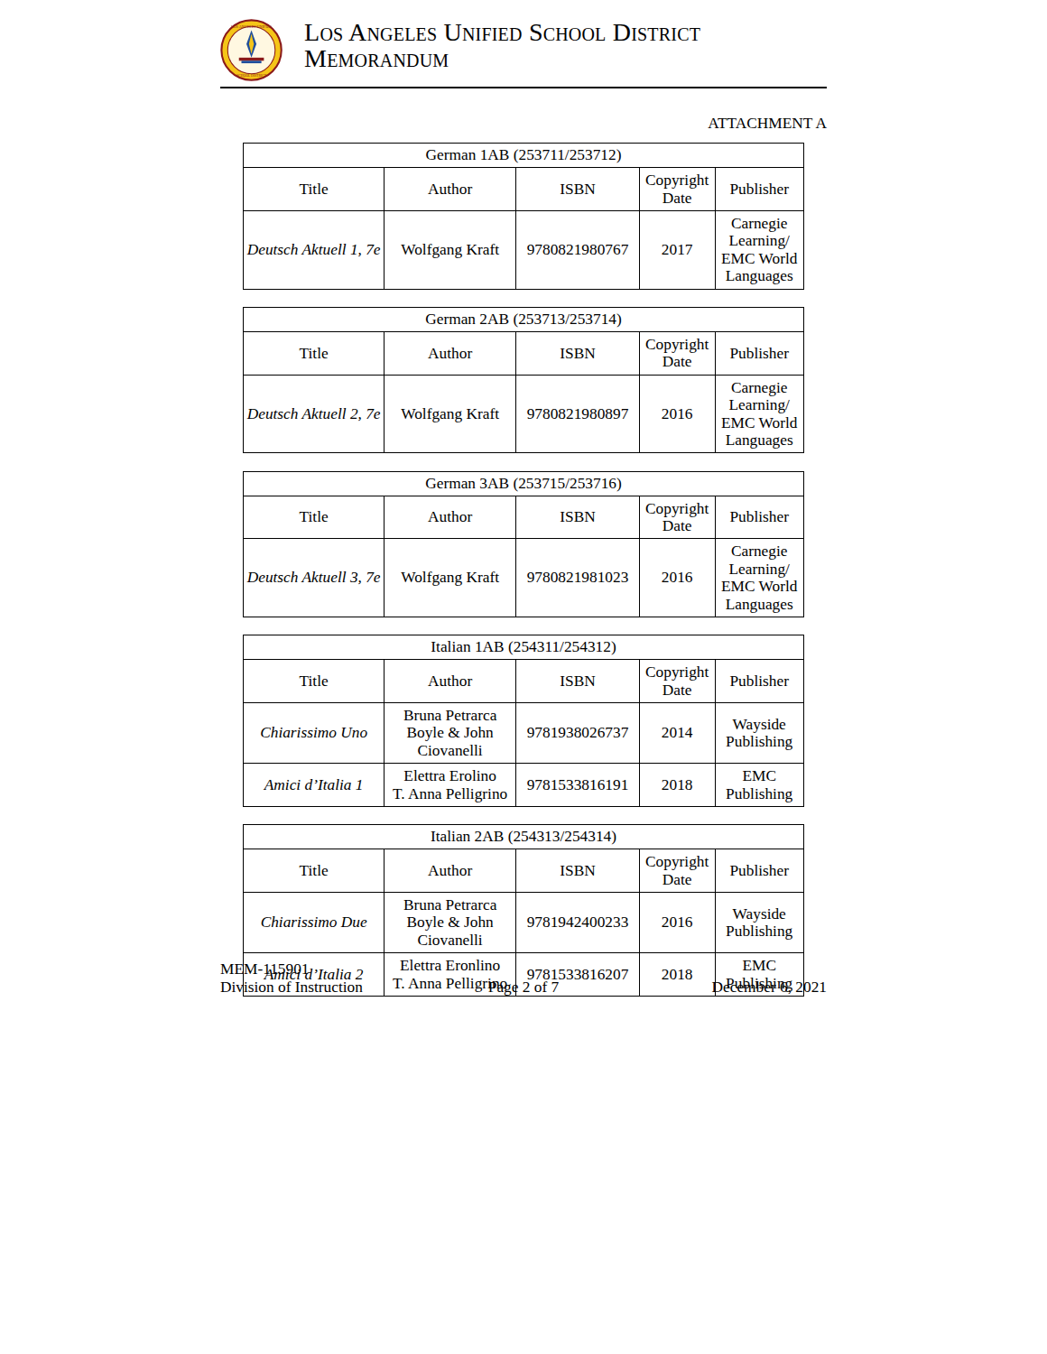LOS ANGELES UNIFIED SCHOOL DISTRICT
Los Angeles Unified School District
Memorandum
ATTACHMENT A
German 1AB (253711/253712)
| Title | Author | ISBN | Copyright Date | Publisher |
| --- | --- | --- | --- | --- |
| Deutsch Aktuell 1, 7e | Wolfgang Kraft | 9780821980767 | 2017 | Carnegie Learning/ EMC World Languages |
German 2AB (253713/253714)
| Title | Author | ISBN | Copyright Date | Publisher |
| --- | --- | --- | --- | --- |
| Deutsch Aktuell 2, 7e | Wolfgang Kraft | 9780821980897 | 2016 | Carnegie Learning/ EMC World Languages |
German 3AB (253715/253716)
| Title | Author | ISBN | Copyright Date | Publisher |
| --- | --- | --- | --- | --- |
| Deutsch Aktuell 3, 7e | Wolfgang Kraft | 9780821981023 | 2016 | Carnegie Learning/ EMC World Languages |
Italian 1AB (254311/254312)
| Title | Author | ISBN | Copyright Date | Publisher |
| --- | --- | --- | --- | --- |
| Chiarissimo Uno | Bruna Petrarca Boyle & John Ciovanelli | 9781938026737 | 2014 | Wayside Publishing |
| Amici d’Italia 1 | Elettra Erolino T. Anna Pelligrino | 9781533816191 | 2018 | EMC Publishing |
Italian 2AB (254313/254314)
| Title | Author | ISBN | Copyright Date | Publisher |
| --- | --- | --- | --- | --- |
| Chiarissimo Due | Bruna Petrarca Boyle & John Ciovanelli | 9781942400233 | 2016 | Wayside Publishing |
| Amici d’Italia 2 | Elettra Eronlino T. Anna Pelligrino | 9781533816207 | 2018 | EMC Publishing |
MEM-115901
Division of Instruction
Page 2 of 7
December 6, 2021